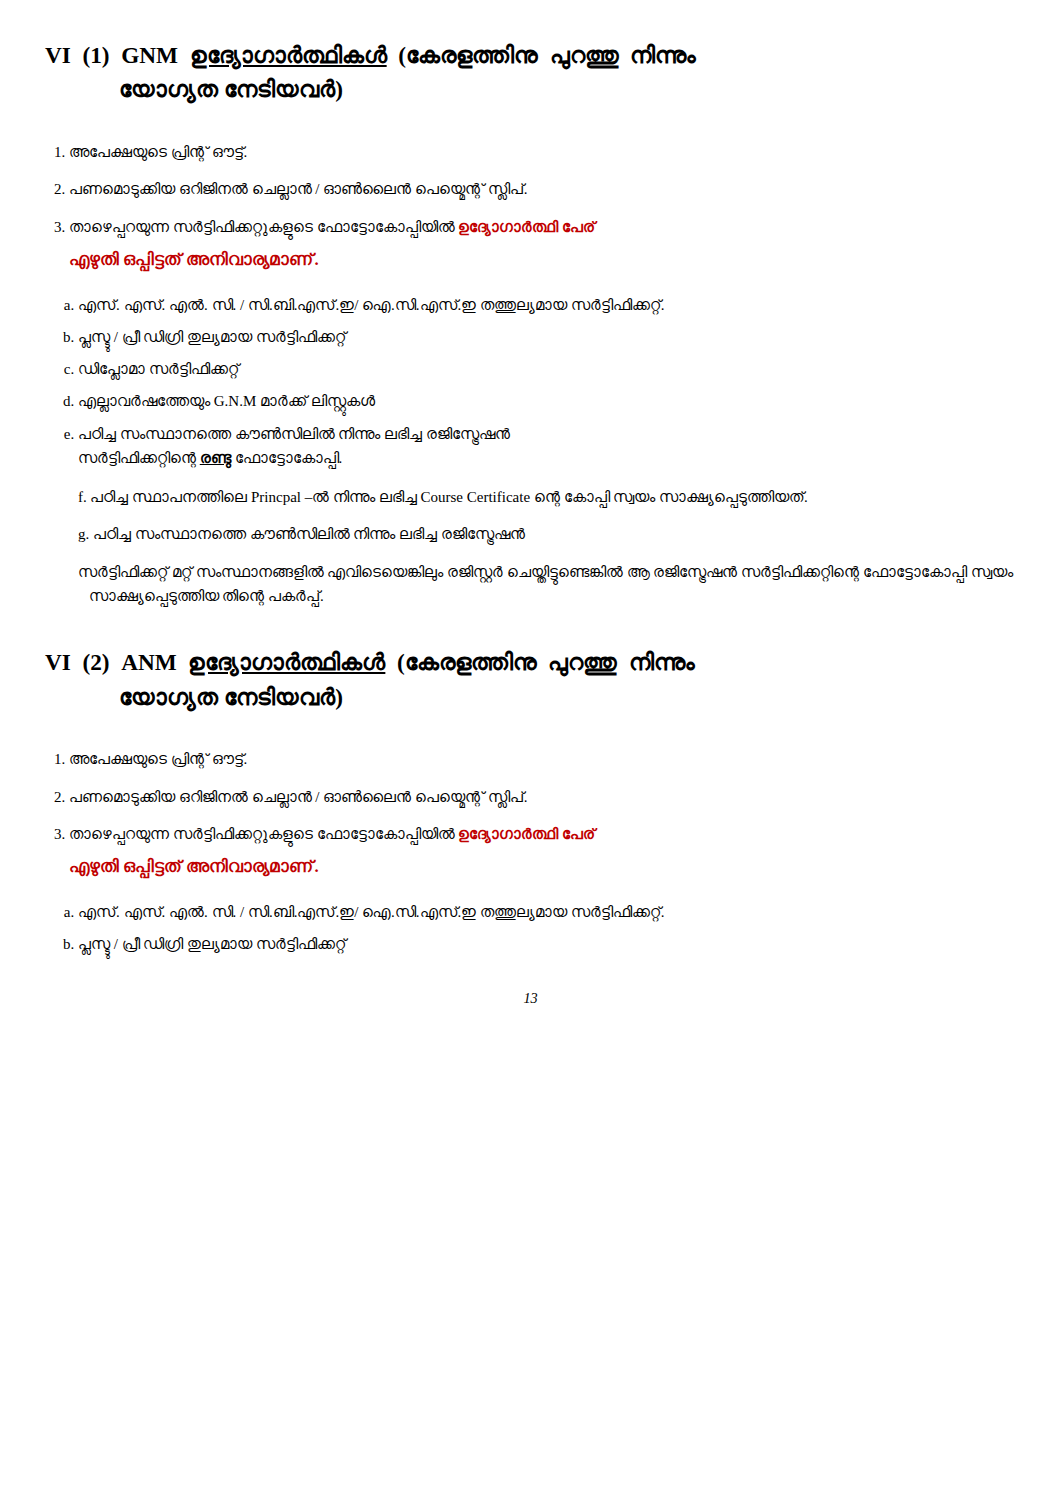VI (1) GNM ഉദ്യോഗാർത്ഥികൾ (കേരളത്തിനു പുറത്തു നിന്നും യോഗ്യത നേടിയവർ)
അപേക്ഷയുടെ പ്രിന്റ് ഔട്ട്.
പണമൊടുക്കിയ ഒറിജിനൽ ചെല്ലാൻ / ഓൺലൈൻ പെയ്മെന്റ് സ്ലിപ്.
താഴെപ്പറയുന്ന സർട്ടിഫിക്കറ്റുകളുടെ ഫോട്ടോകോപ്പിയിൽ ഉദ്യോഗാർത്ഥി പേര് എഴുതി ഒപ്പിട്ടത് അനിവാര്യമാണ്.
എസ്. എസ്. എൽ. സി. / സി.ബി.എസ്.ഇ/ ഐ.സി.എസ്.ഇ തത്തുല്യമായ സർട്ടിഫിക്കറ്റ്.
പ്ലസ്ടു / പ്രീ ഡിഗ്രി തുല്യമായ സർട്ടിഫിക്കറ്റ്
ഡിപ്ലോമാ സർട്ടിഫിക്കറ്റ്
എല്ലാവർഷത്തേയും G.N.M മാർക്ക് ലിസ്റ്റുകൾ
പഠിച്ച സംസ്ഥാനത്തെ കൗൺസിലിൽ നിന്നും ലഭിച്ച രജിസ്ട്രേഷൻ
സർട്ടിഫിക്കറ്റിന്റെ രണ്ടു ഫോട്ടോകോപ്പി.
f. പഠിച്ച സ്ഥാപനത്തിലെ Princpal –ൽ നിന്നും ലഭിച്ച Course Certificate ന്റെ കോപ്പി സ്വയം സാക്ഷ്യപ്പെടുത്തിയത്.
g. പഠിച്ച സംസ്ഥാനത്തെ കൗൺസിലിൽ നിന്നും ലഭിച്ച രജിസ്ട്രേഷൻ
സർട്ടിഫിക്കറ്റ് മറ്റ് സംസ്ഥാനങ്ങളിൽ എവിടെയെങ്കിലും രജിസ്റ്റർ ചെയ്തിട്ടുണ്ടെങ്കിൽ ആ രജിസ്ട്രേഷൻ സർട്ടിഫിക്കറ്റിന്റെ ഫോട്ടോകോപ്പി സ്വയം സാക്ഷ്യപ്പെടുത്തിയ തിന്റെ പകർപ്പ്.
VI (2) ANM ഉദ്യോഗാർത്ഥികൾ (കേരളത്തിനു പുറത്തു നിന്നും യോഗ്യത നേടിയവർ)
അപേക്ഷയുടെ പ്രിന്റ് ഔട്ട്.
പണമൊടുക്കിയ ഒറിജിനൽ ചെല്ലാൻ / ഓൺലൈൻ പെയ്മെന്റ് സ്ലിപ്.
താഴെപ്പറയുന്ന സർട്ടിഫിക്കറ്റുകളുടെ ഫോട്ടോകോപ്പിയിൽ ഉദ്യോഗാർത്ഥി പേര് എഴുതി ഒപ്പിട്ടത് അനിവാര്യമാണ്.
എസ്. എസ്. എൽ. സി. / സി.ബി.എസ്.ഇ/ ഐ.സി.എസ്.ഇ തത്തുല്യമായ സർട്ടിഫിക്കറ്റ്.
പ്ലസ്ടു / പ്രീ ഡിഗ്രി തുല്യമായ സർട്ടിഫിക്കറ്റ്
13